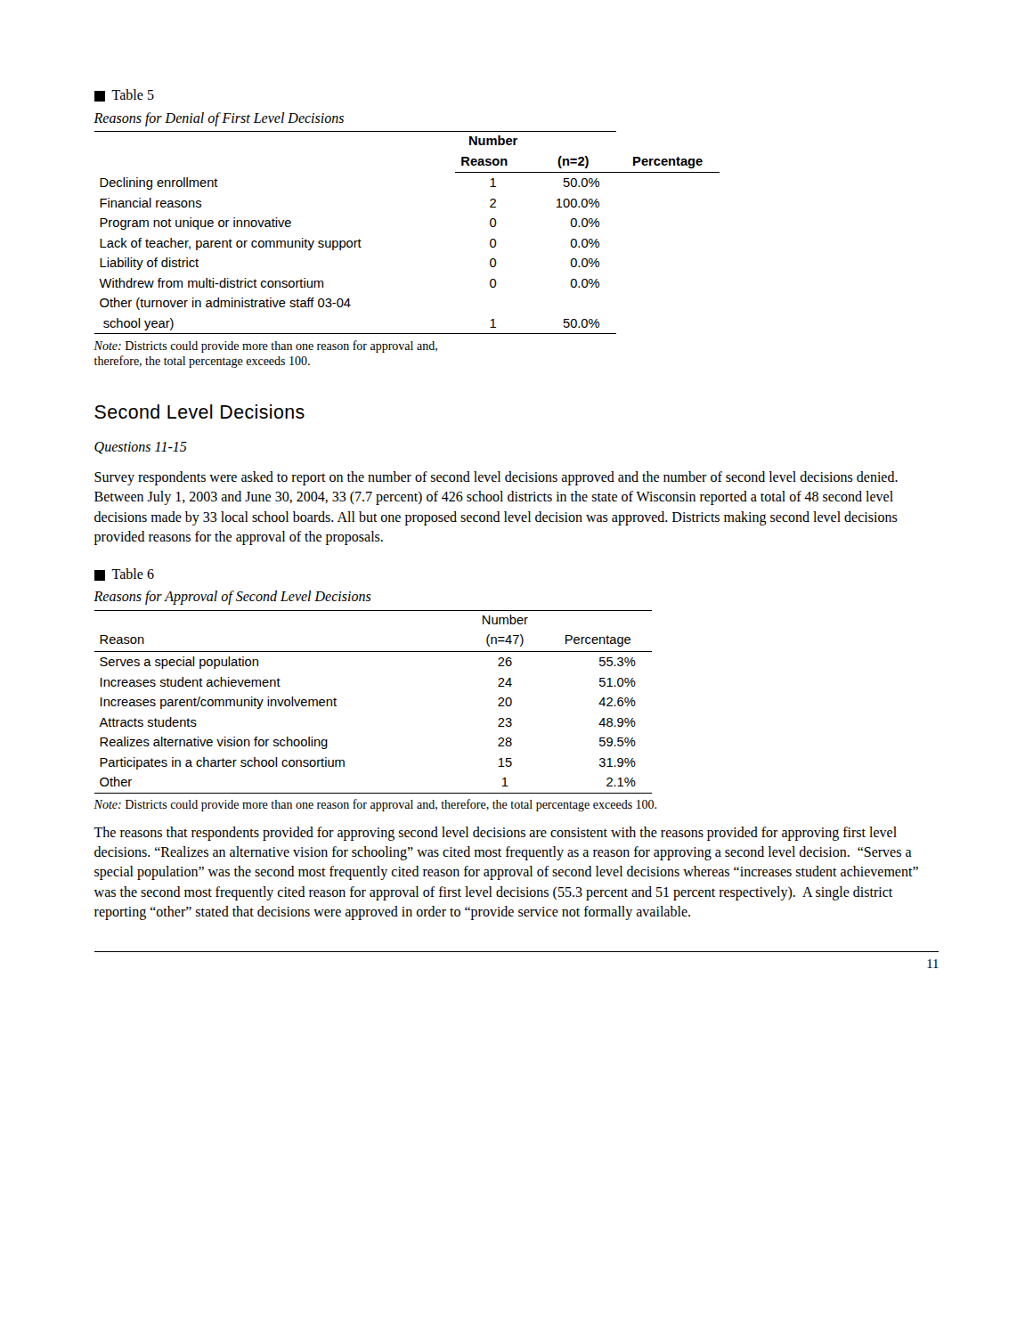Table 5
Reasons for Denial of First Level Decisions
| | Number | |
| --- | --- | --- |
| Reason | (n=2) | Percentage |
| Declining enrollment | 1 | 50.0% |
| Financial reasons | 2 | 100.0% |
| Program not unique or innovative | 0 | 0.0% |
| Lack of teacher, parent or community support | 0 | 0.0% |
| Liability of district | 0 | 0.0% |
| Withdrew from multi-district consortium | 0 | 0.0% |
| Other (turnover in administrative staff 03-04 | | |
| school year) | 1 | 50.0% |
Note: Districts could provide more than one reason for approval and,
therefore, the total percentage exceeds 100.
Second Level Decisions
Questions 11-15
Survey respondents were asked to report on the number of second level decisions approved and the number of second level decisions denied. Between July 1, 2003 and June 30, 2004, 33 (7.7 percent) of 426 school districts in the state of Wisconsin reported a total of 48 second level decisions made by 33 local school boards. All but one proposed second level decision was approved. Districts making second level decisions provided reasons for the approval of the proposals.
Table 6
Reasons for Approval of Second Level Decisions
| | Number | |
| --- | --- | --- |
| Reason | (n=47) | Percentage |
| Serves a special population | 26 | 55.3% |
| Increases student achievement | 24 | 51.0% |
| Increases parent/community involvement | 20 | 42.6% |
| Attracts students | 23 | 48.9% |
| Realizes alternative vision for schooling | 28 | 59.5% |
| Participates in a charter school consortium | 15 | 31.9% |
| Other | 1 | 2.1% |
Note: Districts could provide more than one reason for approval and, therefore, the total percentage exceeds 100.
The reasons that respondents provided for approving second level decisions are consistent with the reasons provided for approving first level decisions. “Realizes an alternative vision for schooling” was cited most frequently as a reason for approving a second level decision. “Serves a special population” was the second most frequently cited reason for approval of second level decisions whereas “increases student achievement” was the second most frequently cited reason for approval of first level decisions (55.3 percent and 51 percent respectively). A single district reporting “other” stated that decisions were approved in order to “provide service not formally available.
11